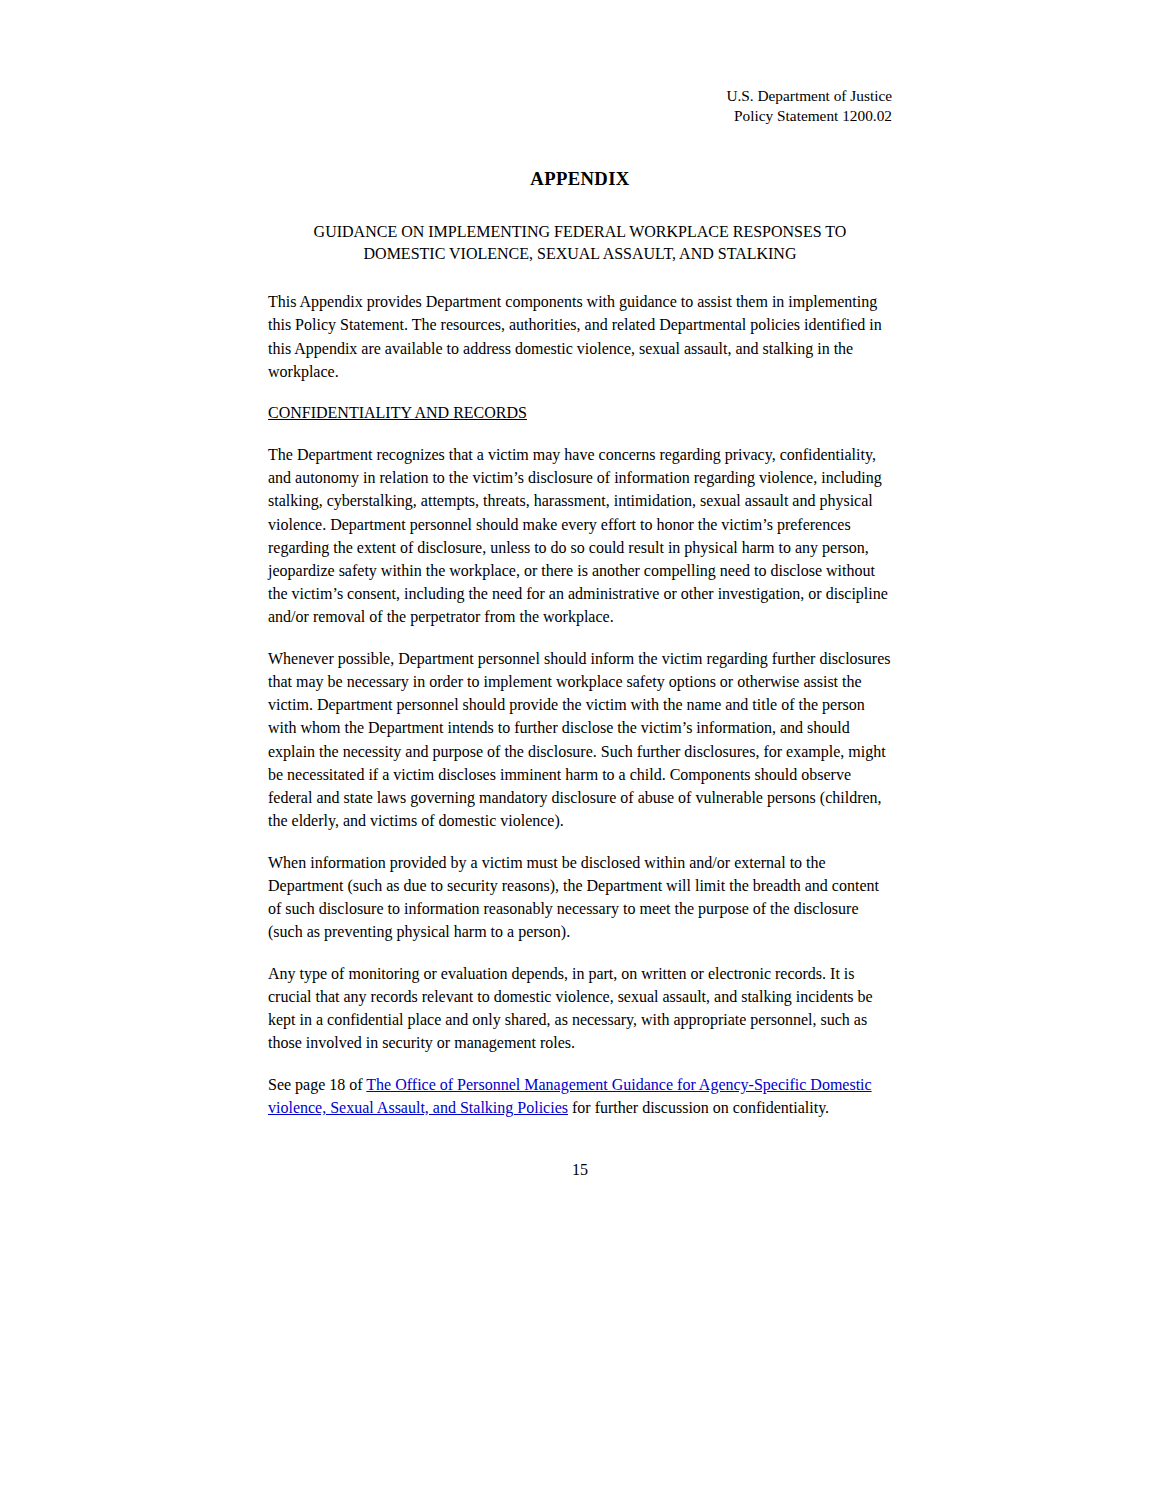U.S. Department of Justice
Policy Statement 1200.02
APPENDIX
GUIDANCE ON IMPLEMENTING FEDERAL WORKPLACE RESPONSES TO
DOMESTIC VIOLENCE, SEXUAL ASSAULT, AND STALKING
This Appendix provides Department components with guidance to assist them in implementing this Policy Statement. The resources, authorities, and related Departmental policies identified in this Appendix are available to address domestic violence, sexual assault, and stalking in the workplace.
CONFIDENTIALITY AND RECORDS
The Department recognizes that a victim may have concerns regarding privacy, confidentiality, and autonomy in relation to the victim’s disclosure of information regarding violence, including stalking, cyberstalking, attempts, threats, harassment, intimidation, sexual assault and physical violence. Department personnel should make every effort to honor the victim’s preferences regarding the extent of disclosure, unless to do so could result in physical harm to any person, jeopardize safety within the workplace, or there is another compelling need to disclose without the victim’s consent, including the need for an administrative or other investigation, or discipline and/or removal of the perpetrator from the workplace.
Whenever possible, Department personnel should inform the victim regarding further disclosures that may be necessary in order to implement workplace safety options or otherwise assist the victim. Department personnel should provide the victim with the name and title of the person with whom the Department intends to further disclose the victim’s information, and should explain the necessity and purpose of the disclosure. Such further disclosures, for example, might be necessitated if a victim discloses imminent harm to a child. Components should observe federal and state laws governing mandatory disclosure of abuse of vulnerable persons (children, the elderly, and victims of domestic violence).
When information provided by a victim must be disclosed within and/or external to the Department (such as due to security reasons), the Department will limit the breadth and content of such disclosure to information reasonably necessary to meet the purpose of the disclosure (such as preventing physical harm to a person).
Any type of monitoring or evaluation depends, in part, on written or electronic records. It is crucial that any records relevant to domestic violence, sexual assault, and stalking incidents be kept in a confidential place and only shared, as necessary, with appropriate personnel, such as those involved in security or management roles.
See page 18 of The Office of Personnel Management Guidance for Agency-Specific Domestic violence, Sexual Assault, and Stalking Policies for further discussion on confidentiality.
15